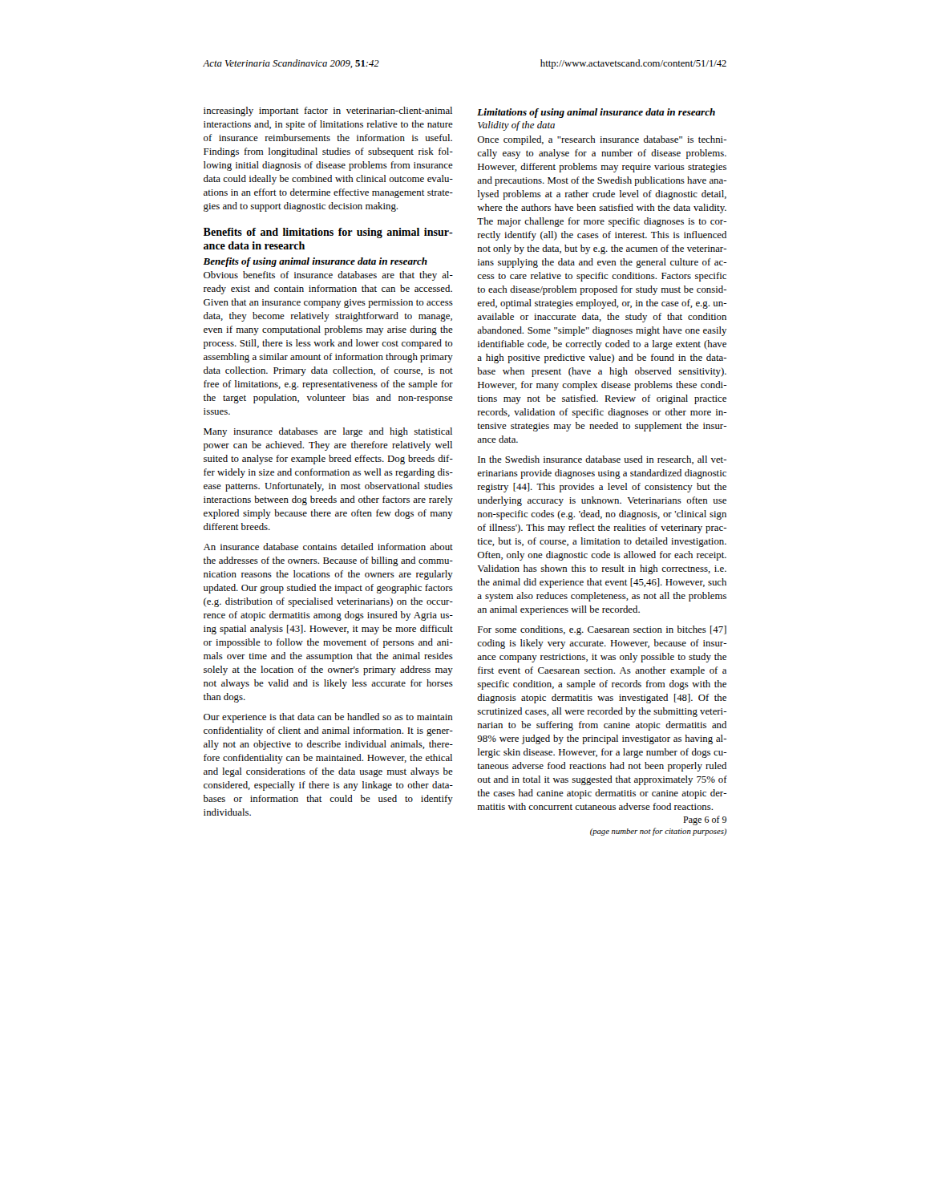Acta Veterinaria Scandinavica 2009, 51:42
http://www.actavetscand.com/content/51/1/42
increasingly important factor in veterinarian-client-animal interactions and, in spite of limitations relative to the nature of insurance reimbursements the information is useful. Findings from longitudinal studies of subsequent risk following initial diagnosis of disease problems from insurance data could ideally be combined with clinical outcome evaluations in an effort to determine effective management strategies and to support diagnostic decision making.
Benefits of and limitations for using animal insurance data in research
Benefits of using animal insurance data in research
Obvious benefits of insurance databases are that they already exist and contain information that can be accessed. Given that an insurance company gives permission to access data, they become relatively straightforward to manage, even if many computational problems may arise during the process. Still, there is less work and lower cost compared to assembling a similar amount of information through primary data collection. Primary data collection, of course, is not free of limitations, e.g. representativeness of the sample for the target population, volunteer bias and non-response issues.
Many insurance databases are large and high statistical power can be achieved. They are therefore relatively well suited to analyse for example breed effects. Dog breeds differ widely in size and conformation as well as regarding disease patterns. Unfortunately, in most observational studies interactions between dog breeds and other factors are rarely explored simply because there are often few dogs of many different breeds.
An insurance database contains detailed information about the addresses of the owners. Because of billing and communication reasons the locations of the owners are regularly updated. Our group studied the impact of geographic factors (e.g. distribution of specialised veterinarians) on the occurrence of atopic dermatitis among dogs insured by Agria using spatial analysis [43]. However, it may be more difficult or impossible to follow the movement of persons and animals over time and the assumption that the animal resides solely at the location of the owner's primary address may not always be valid and is likely less accurate for horses than dogs.
Our experience is that data can be handled so as to maintain confidentiality of client and animal information. It is generally not an objective to describe individual animals, therefore confidentiality can be maintained. However, the ethical and legal considerations of the data usage must always be considered, especially if there is any linkage to other databases or information that could be used to identify individuals.
Limitations of using animal insurance data in research
Validity of the data
Once compiled, a "research insurance database" is technically easy to analyse for a number of disease problems. However, different problems may require various strategies and precautions. Most of the Swedish publications have analysed problems at a rather crude level of diagnostic detail, where the authors have been satisfied with the data validity. The major challenge for more specific diagnoses is to correctly identify (all) the cases of interest. This is influenced not only by the data, but by e.g. the acumen of the veterinarians supplying the data and even the general culture of access to care relative to specific conditions. Factors specific to each disease/problem proposed for study must be considered, optimal strategies employed, or, in the case of, e.g. unavailable or inaccurate data, the study of that condition abandoned. Some "simple" diagnoses might have one easily identifiable code, be correctly coded to a large extent (have a high positive predictive value) and be found in the database when present (have a high observed sensitivity). However, for many complex disease problems these conditions may not be satisfied. Review of original practice records, validation of specific diagnoses or other more intensive strategies may be needed to supplement the insurance data.
In the Swedish insurance database used in research, all veterinarians provide diagnoses using a standardized diagnostic registry [44]. This provides a level of consistency but the underlying accuracy is unknown. Veterinarians often use non-specific codes (e.g. 'dead, no diagnosis, or 'clinical sign of illness'). This may reflect the realities of veterinary practice, but is, of course, a limitation to detailed investigation. Often, only one diagnostic code is allowed for each receipt. Validation has shown this to result in high correctness, i.e. the animal did experience that event [45,46]. However, such a system also reduces completeness, as not all the problems an animal experiences will be recorded.
For some conditions, e.g. Caesarean section in bitches [47] coding is likely very accurate. However, because of insurance company restrictions, it was only possible to study the first event of Caesarean section. As another example of a specific condition, a sample of records from dogs with the diagnosis atopic dermatitis was investigated [48]. Of the scrutinized cases, all were recorded by the submitting veterinarian to be suffering from canine atopic dermatitis and 98% were judged by the principal investigator as having allergic skin disease. However, for a large number of dogs cutaneous adverse food reactions had not been properly ruled out and in total it was suggested that approximately 75% of the cases had canine atopic dermatitis or canine atopic dermatitis with concurrent cutaneous adverse food reactions.
Page 6 of 9
(page number not for citation purposes)